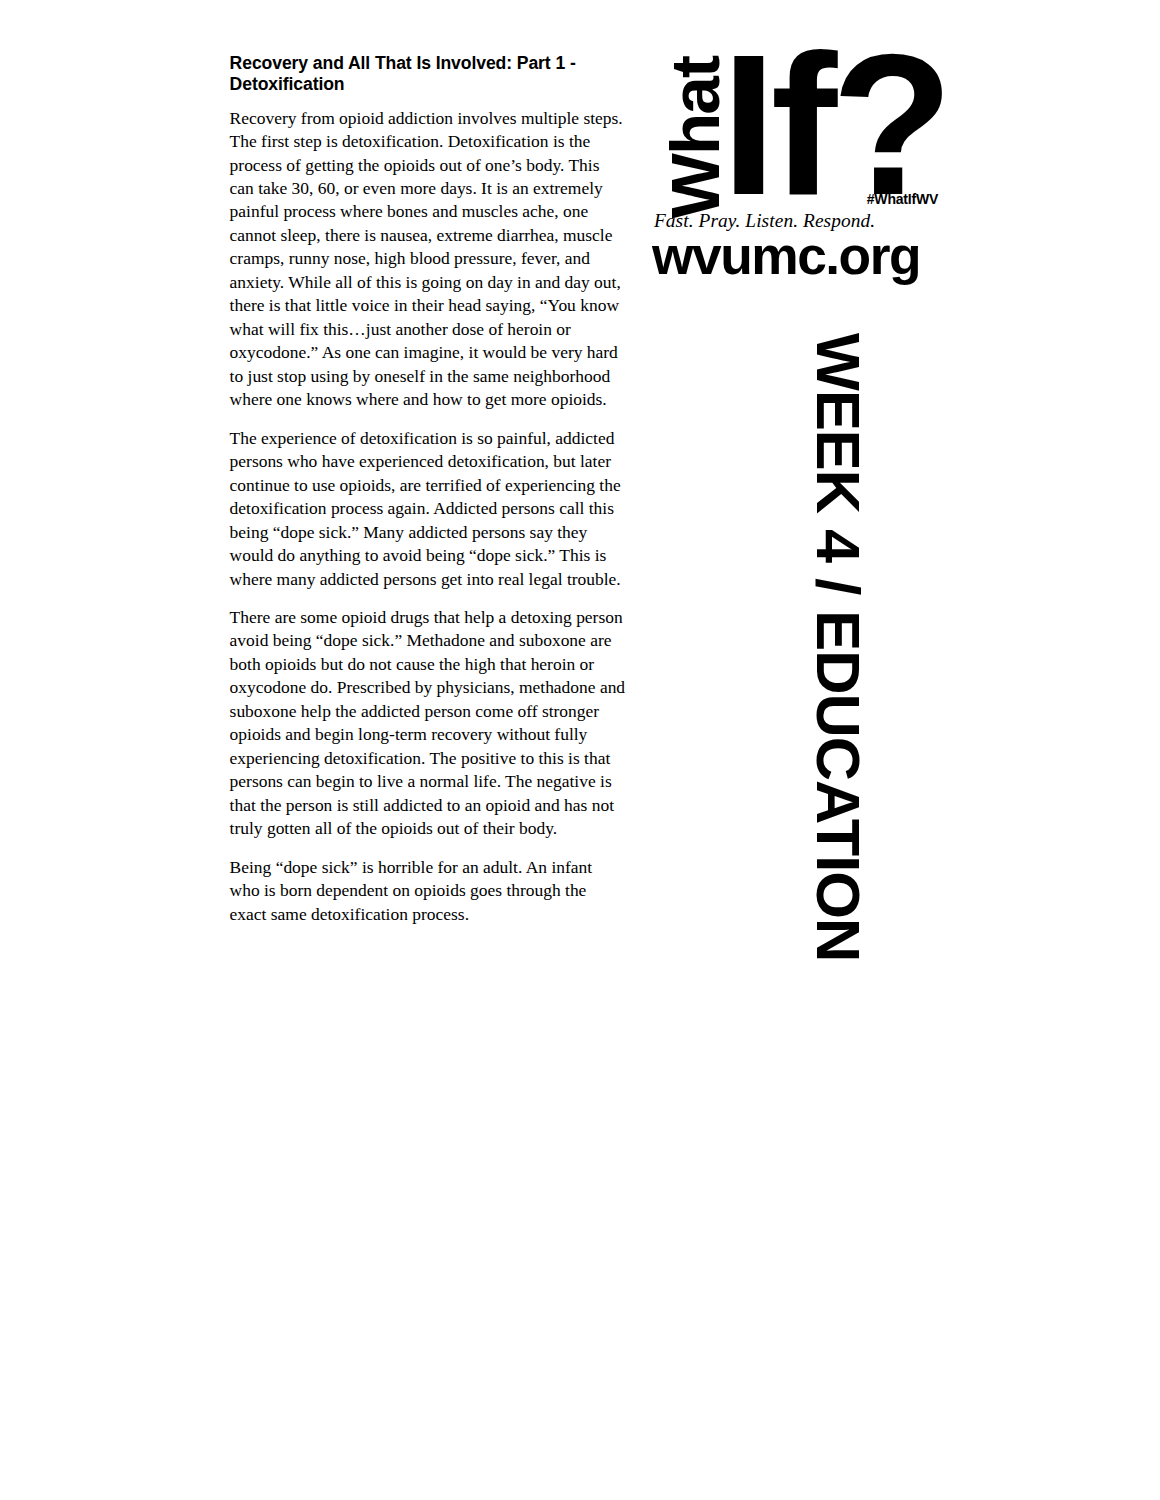Recovery and All That Is Involved: Part 1 - Detoxification
Recovery from opioid addiction involves multiple steps. The first step is detoxification. Detoxification is the process of getting the opioids out of one’s body. This can take 30, 60, or even more days. It is an extremely painful process where bones and muscles ache, one cannot sleep, there is nausea, extreme diarrhea, muscle cramps, runny nose, high blood pressure, fever, and anxiety. While all of this is going on day in and day out, there is that little voice in their head saying, “You know what will fix this…just another dose of heroin or oxycodone.” As one can imagine, it would be very hard to just stop using by oneself in the same neighborhood where one knows where and how to get more opioids.
The experience of detoxification is so painful, addicted persons who have experienced detoxification, but later continue to use opioids, are terrified of experiencing the detoxification process again. Addicted persons call this being “dope sick.” Many addicted persons say they would do anything to avoid being “dope sick.” This is where many addicted persons get into real legal trouble.
There are some opioid drugs that help a detoxing person avoid being “dope sick.” Methadone and suboxone are both opioids but do not cause the high that heroin or oxycodone do. Prescribed by physicians, methadone and suboxone help the addicted person come off stronger opioids and begin long-term recovery without fully experiencing detoxification. The positive to this is that persons can begin to live a normal life. The negative is that the person is still addicted to an opioid and has not truly gotten all of the opioids out of their body.
Being “dope sick” is horrible for an adult. An infant who is born dependent on opioids goes through the exact same detoxification process.
What If? #WhatIfWV Fast. Pray. Listen. Respond. wvumc.org
WEEK 4 / EDUCATION